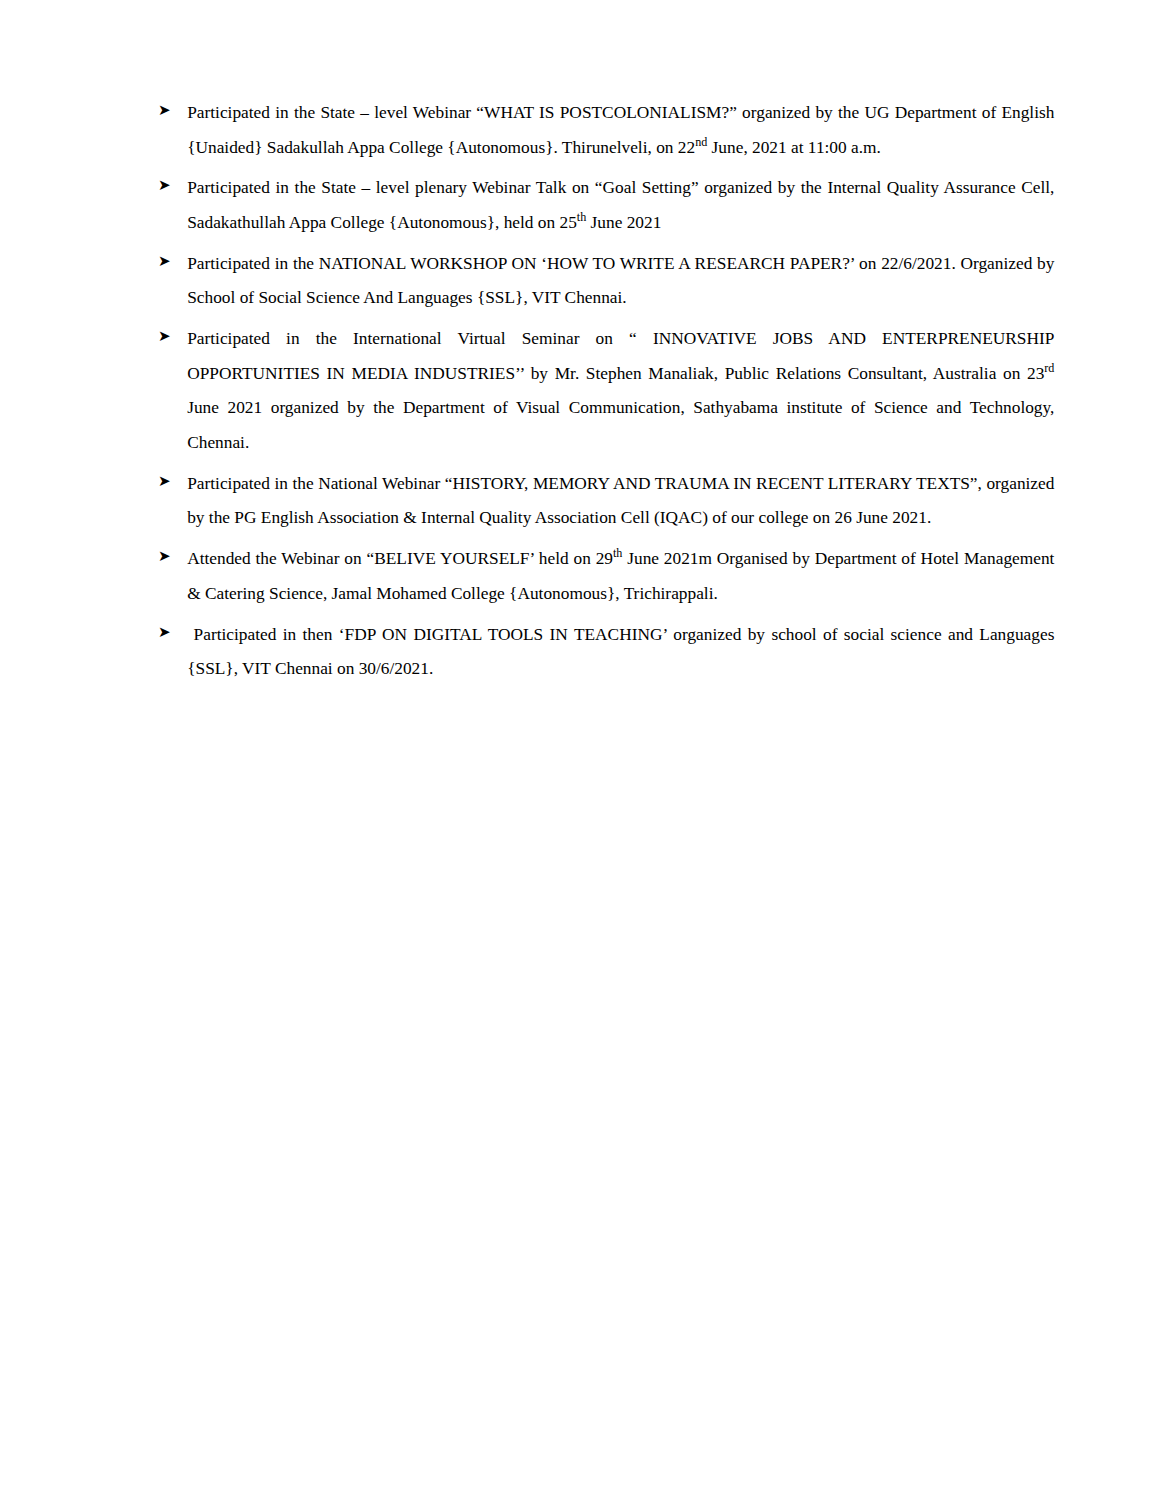Participated in the State – level Webinar “WHAT IS POSTCOLONIALISM?” organized by the UG Department of English {Unaided} Sadakullah Appa College {Autonomous}. Thirunelveli, on 22nd June, 2021 at 11:00 a.m.
Participated in the State – level plenary Webinar Talk on “Goal Setting” organized by the Internal Quality Assurance Cell, Sadakathullah Appa College {Autonomous}, held on 25th June 2021
Participated in the NATIONAL WORKSHOP ON ‘HOW TO WRITE A RESEARCH PAPER?’ on 22/6/2021. Organized by School of Social Science And Languages {SSL}, VIT Chennai.
Participated in the International Virtual Seminar on “ INNOVATIVE JOBS AND ENTERPRENEURSHIP OPPORTUNITIES IN MEDIA INDUSTRIES’’ by Mr. Stephen Manaliak, Public Relations Consultant, Australia on 23rd June 2021 organized by the Department of Visual Communication, Sathyabama institute of Science and Technology, Chennai.
Participated in the National Webinar “HISTORY, MEMORY AND TRAUMA IN RECENT LITERARY TEXTS”, organized by the PG English Association & Internal Quality Association Cell (IQAC) of our college on 26 June 2021.
Attended the Webinar on “BELIVE YOURSELF’ held on 29th June 2021m Organised by Department of Hotel Management & Catering Science, Jamal Mohamed College {Autonomous}, Trichirappali.
Participated in then ‘FDP ON DIGITAL TOOLS IN TEACHING’ organized by school of social science and Languages {SSL}, VIT Chennai on 30/6/2021.